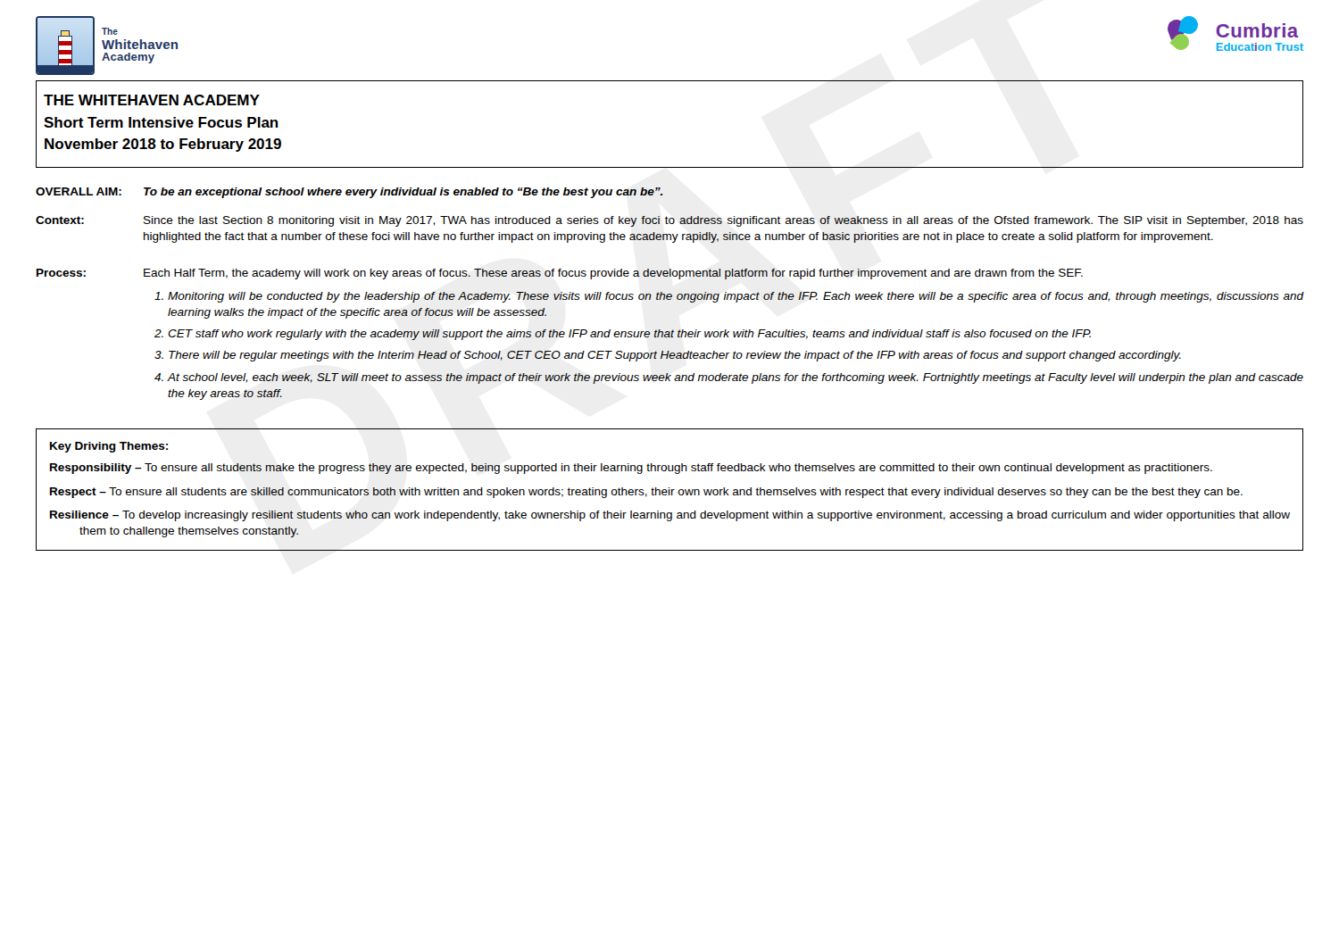DRAFT
The Whitehaven Academy
Cumbria Education Trust
THE WHITEHAVEN ACADEMY
Short Term Intensive Focus Plan
November 2018 to February 2019
| OVERALL AIM: | To be an exceptional school where every individual is enabled to “Be the best you can be”. |
| Context: | Since the last Section 8 monitoring visit in May 2017, TWA has introduced a series of key foci to address significant areas of weakness in all areas of the Ofsted framework. The SIP visit in September, 2018 has highlighted the fact that a number of these foci will have no further impact on improving the academy rapidly, since a number of basic priorities are not in place to create a solid platform for improvement. |
| Process: | Each Half Term, the academy will work on key areas of focus. These areas of focus provide a developmental platform for rapid further improvement and are drawn from the SEF. Monitoring will be conducted by the leadership of the Academy. These visits will focus on the ongoing impact of the IFP. Each week there will be a specific area of focus and, through meetings, discussions and learning walks the impact of the specific area of focus will be assessed. CET staff who work regularly with the academy will support the aims of the IFP and ensure that their work with Faculties, teams and individual staff is also focused on the IFP. There will be regular meetings with the Interim Head of School, CET CEO and CET Support Headteacher to review the impact of the IFP with areas of focus and support changed accordingly. At school level, each week, SLT will meet to assess the impact of their work the previous week and moderate plans for the forthcoming week. Fortnightly meetings at Faculty level will underpin the plan and cascade the key areas to staff. |
Key Driving Themes:
Responsibility – To ensure all students make the progress they are expected, being supported in their learning through staff feedback who themselves are committed to their own continual development as practitioners.
Respect – To ensure all students are skilled communicators both with written and spoken words; treating others, their own work and themselves with respect that every individual deserves so they can be the best they can be.
Resilience – To develop increasingly resilient students who can work independently, take ownership of their learning and development within a supportive environment, accessing a broad curriculum and wider opportunities that allow them to challenge themselves constantly.